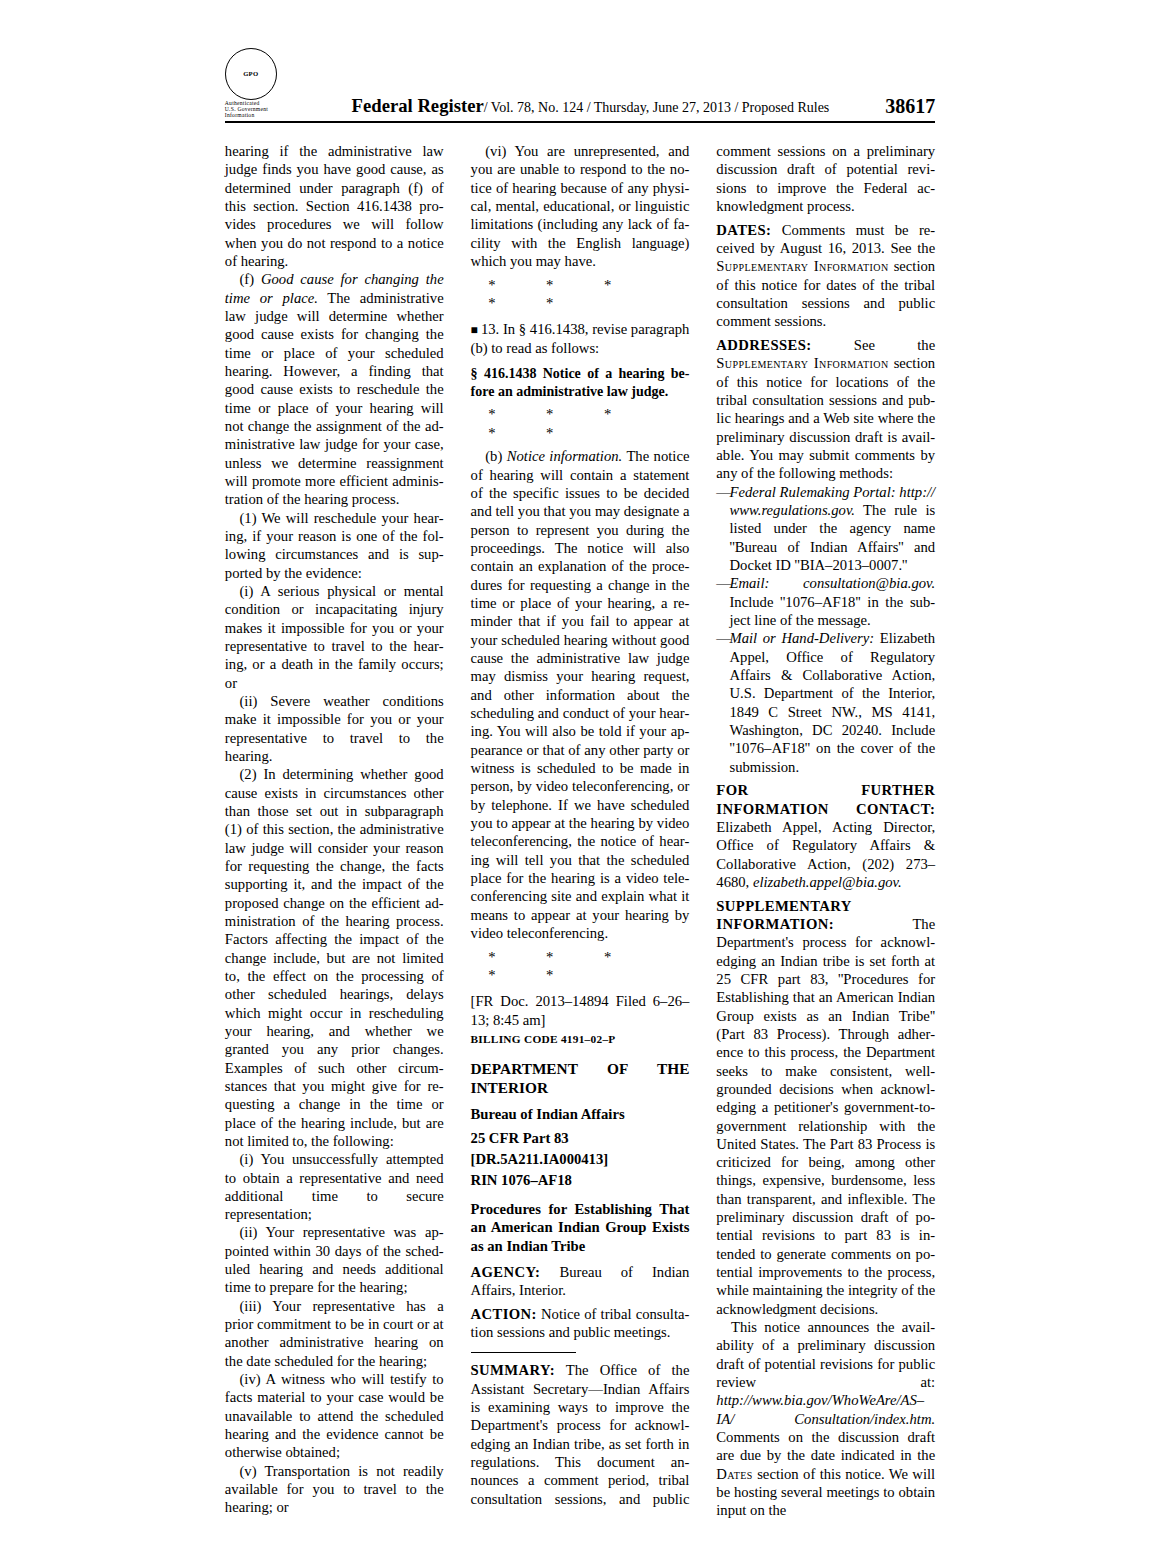GPO
Authenticated
U.S. Government
Information
Federal Register/ Vol. 78, No. 124 / Thursday, June 27, 2013 / Proposed Rules
38617
hearing if the administrative law judge finds you have good cause, as determined under paragraph (f) of this section. Section 416.1438 provides procedures we will follow when you do not respond to a notice of hearing.
(f) Good cause for changing the time or place. The administrative law judge will determine whether good cause exists for changing the time or place of your scheduled hearing. However, a finding that good cause exists to reschedule the time or place of your hearing will not change the assignment of the administrative law judge for your case, unless we determine reassignment will promote more efficient administration of the hearing process.
(1) We will reschedule your hearing, if your reason is one of the following circumstances and is supported by the evidence:
(i) A serious physical or mental condition or incapacitating injury makes it impossible for you or your representative to travel to the hearing, or a death in the family occurs; or
(ii) Severe weather conditions make it impossible for you or your representative to travel to the hearing.
(2) In determining whether good cause exists in circumstances other than those set out in subparagraph (1) of this section, the administrative law judge will consider your reason for requesting the change, the facts supporting it, and the impact of the proposed change on the efficient administration of the hearing process. Factors affecting the impact of the change include, but are not limited to, the effect on the processing of other scheduled hearings, delays which might occur in rescheduling your hearing, and whether we granted you any prior changes. Examples of such other circumstances that you might give for requesting a change in the time or place of the hearing include, but are not limited to, the following:
(i) You unsuccessfully attempted to obtain a representative and need additional time to secure representation;
(ii) Your representative was appointed within 30 days of the scheduled hearing and needs additional time to prepare for the hearing;
(iii) Your representative has a prior commitment to be in court or at another administrative hearing on the date scheduled for the hearing;
(iv) A witness who will testify to facts material to your case would be unavailable to attend the scheduled hearing and the evidence cannot be otherwise obtained;
(v) Transportation is not readily available for you to travel to the hearing; or
(vi) You are unrepresented, and you are unable to respond to the notice of hearing because of any physical, mental, educational, or linguistic limitations (including any lack of facility with the English language) which you may have.
* * * * *
13. In § 416.1438, revise paragraph (b) to read as follows:
§ 416.1438 Notice of a hearing before an administrative law judge.
* * * * *
(b) Notice information. The notice of hearing will contain a statement of the specific issues to be decided and tell you that you may designate a person to represent you during the proceedings. The notice will also contain an explanation of the procedures for requesting a change in the time or place of your hearing, a reminder that if you fail to appear at your scheduled hearing without good cause the administrative law judge may dismiss your hearing request, and other information about the scheduling and conduct of your hearing. You will also be told if your appearance or that of any other party or witness is scheduled to be made in person, by video teleconferencing, or by telephone. If we have scheduled you to appear at the hearing by video teleconferencing, the notice of hearing will tell you that the scheduled place for the hearing is a video teleconferencing site and explain what it means to appear at your hearing by video teleconferencing.
* * * * *
[FR Doc. 2013–14894 Filed 6–26–13; 8:45 am]
BILLING CODE 4191–02–P
DEPARTMENT OF THE INTERIOR
Bureau of Indian Affairs
25 CFR Part 83
[DR.5A211.IA000413]
RIN 1076–AF18
Procedures for Establishing That an American Indian Group Exists as an Indian Tribe
AGENCY: Bureau of Indian Affairs, Interior.
ACTION: Notice of tribal consultation sessions and public meetings.
SUMMARY: The Office of the Assistant Secretary—Indian Affairs is examining ways to improve the Department's process for acknowledging an Indian tribe, as set forth in regulations. This document announces a comment period, tribal consultation sessions, and public comment sessions on a preliminary discussion draft of potential revisions to improve the Federal acknowledgment process.
DATES: Comments must be received by August 16, 2013. See the Supplementary Information section of this notice for dates of the tribal consultation sessions and public comment sessions.
ADDRESSES: See the Supplementary Information section of this notice for locations of the tribal consultation sessions and public hearings and a Web site where the preliminary discussion draft is available. You may submit comments by any of the following methods:
Federal Rulemaking Portal: http:// www.regulations.gov. The rule is listed under the agency name ''Bureau of Indian Affairs'' and Docket ID ''BIA–2013–0007.''
Email: consultation@bia.gov. Include ''1076–AF18'' in the subject line of the message.
Mail or Hand-Delivery: Elizabeth Appel, Office of Regulatory Affairs & Collaborative Action, U.S. Department of the Interior, 1849 C Street NW., MS 4141, Washington, DC 20240. Include ''1076–AF18'' on the cover of the submission.
FOR FURTHER INFORMATION CONTACT: Elizabeth Appel, Acting Director, Office of Regulatory Affairs & Collaborative Action, (202) 273–4680, elizabeth.appel@bia.gov.
SUPPLEMENTARY INFORMATION: The Department's process for acknowledging an Indian tribe is set forth at 25 CFR part 83, ''Procedures for Establishing that an American Indian Group exists as an Indian Tribe'' (Part 83 Process). Through adherence to this process, the Department seeks to make consistent, well-grounded decisions when acknowledging a petitioner's government-to-government relationship with the United States. The Part 83 Process is criticized for being, among other things, expensive, burdensome, less than transparent, and inflexible. The preliminary discussion draft of potential revisions to part 83 is intended to generate comments on potential improvements to the process, while maintaining the integrity of the acknowledgment decisions.
This notice announces the availability of a preliminary discussion draft of potential revisions for public review at: http://www.bia.gov/WhoWeAre/AS–IA/ Consultation/index.htm. Comments on the discussion draft are due by the date indicated in the Dates section of this notice. We will be hosting several meetings to obtain input on the